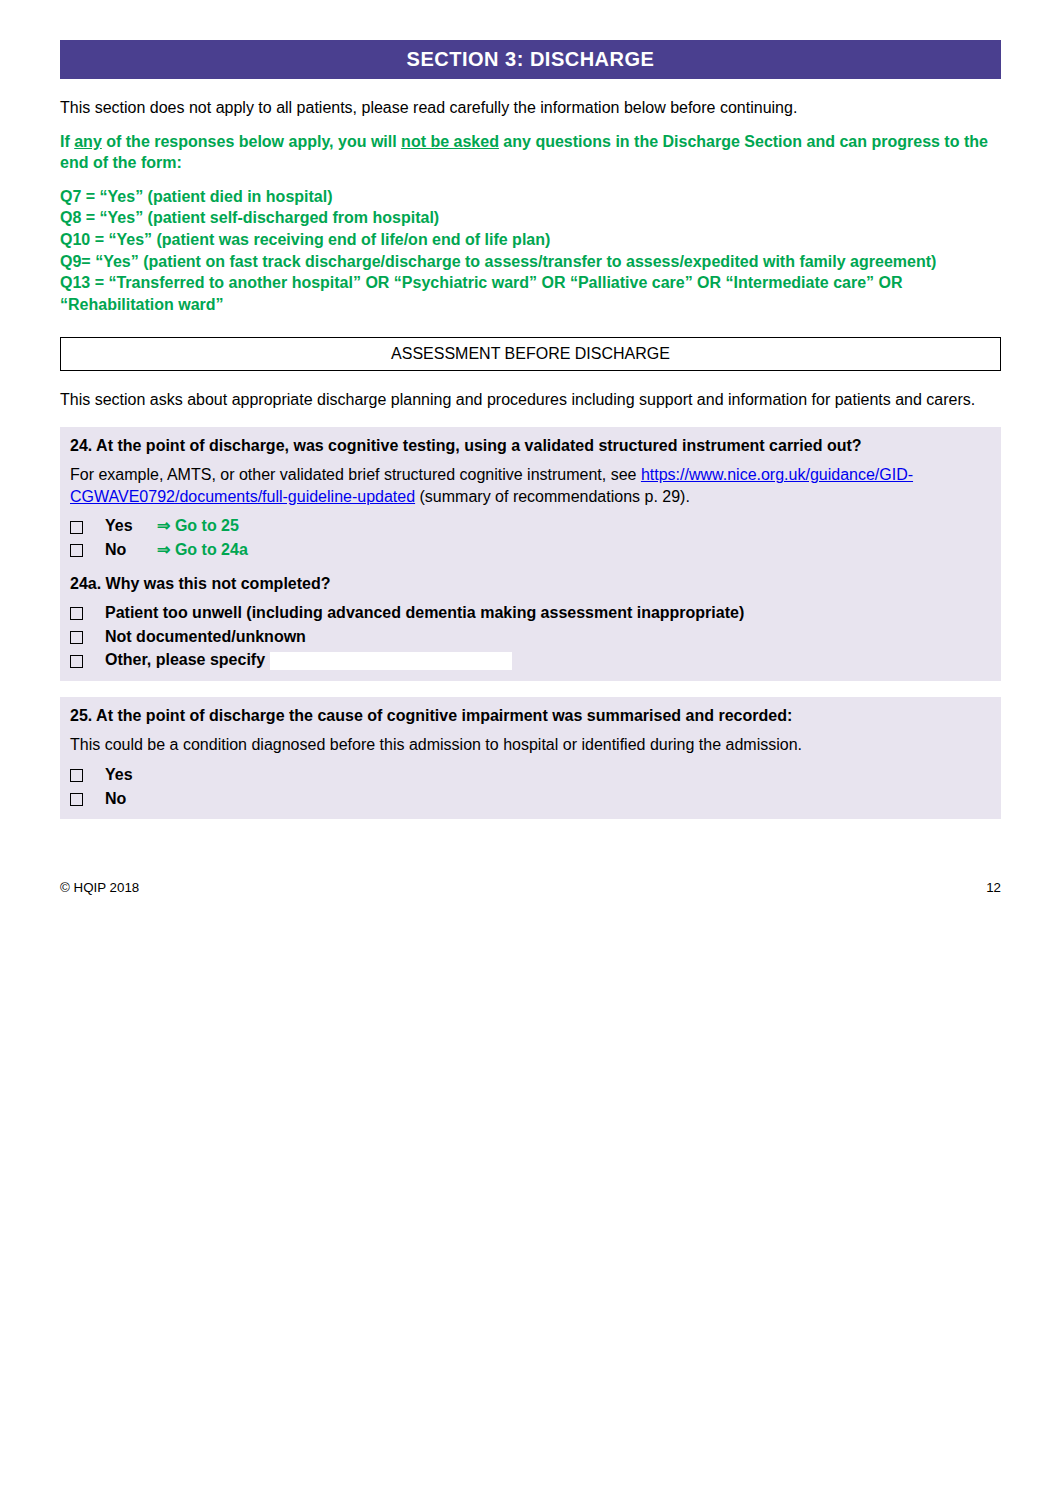SECTION 3: DISCHARGE
This section does not apply to all patients, please read carefully the information below before continuing.
If any of the responses below apply, you will not be asked any questions in the Discharge Section and can progress to the end of the form:
Q7 = “Yes” (patient died in hospital)
Q8 = “Yes” (patient self-discharged from hospital)
Q10 = “Yes” (patient was receiving end of life/on end of life plan)
Q9= “Yes” (patient on fast track discharge/discharge to assess/transfer to assess/expedited with family agreement)
Q13 = “Transferred to another hospital” OR “Psychiatric ward” OR “Palliative care” OR “Intermediate care” OR “Rehabilitation ward”
ASSESSMENT BEFORE DISCHARGE
This section asks about appropriate discharge planning and procedures including support and information for patients and carers.
24. At the point of discharge, was cognitive testing, using a validated structured instrument carried out?
For example, AMTS, or other validated brief structured cognitive instrument, see https://www.nice.org.uk/guidance/GID-CGWAVE0792/documents/full-guideline-updated (summary of recommendations p. 29).
Yes ⇒ Go to 25
No ⇒ Go to 24a
24a. Why was this not completed?
Patient too unwell (including advanced dementia making assessment inappropriate)
Not documented/unknown
Other, please specify
25. At the point of discharge the cause of cognitive impairment was summarised and recorded:
This could be a condition diagnosed before this admission to hospital or identified during the admission.
Yes
No
© HQIP 2018 12